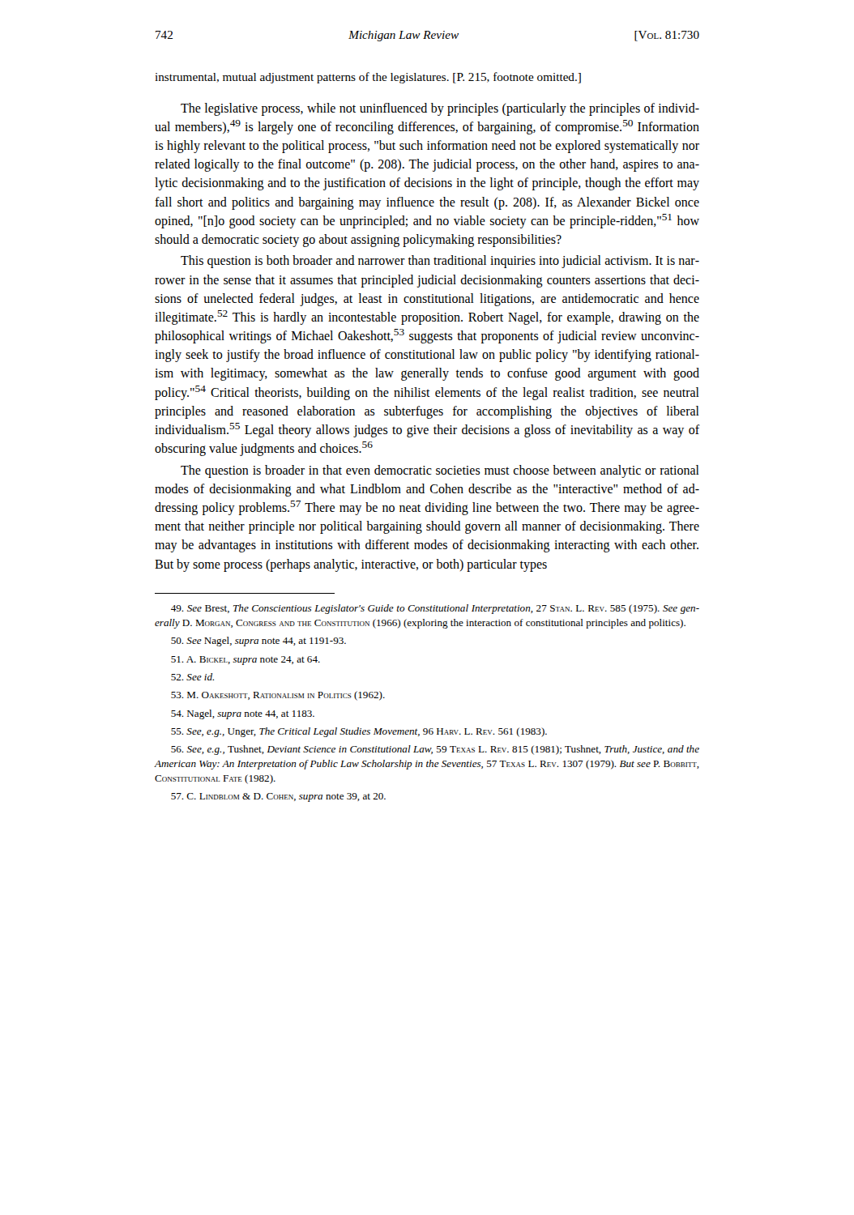742 Michigan Law Review [Vol. 81:730
instrumental, mutual adjustment patterns of the legislatures. [P. 215, footnote omitted.]
The legislative process, while not uninfluenced by principles (particularly the principles of individual members),49 is largely one of reconciling differences, of bargaining, of compromise.50 Information is highly relevant to the political process, "but such information need not be explored systematically nor related logically to the final outcome" (p. 208). The judicial process, on the other hand, aspires to analytic decisionmaking and to the justification of decisions in the light of principle, though the effort may fall short and politics and bargaining may influence the result (p. 208). If, as Alexander Bickel once opined, "[n]o good society can be unprincipled; and no viable society can be principle-ridden,"51 how should a democratic society go about assigning policymaking responsibilities?
This question is both broader and narrower than traditional inquiries into judicial activism. It is narrower in the sense that it assumes that principled judicial decisionmaking counters assertions that decisions of unelected federal judges, at least in constitutional litigations, are antidemocratic and hence illegitimate.52 This is hardly an incontestable proposition. Robert Nagel, for example, drawing on the philosophical writings of Michael Oakeshott,53 suggests that proponents of judicial review unconvincingly seek to justify the broad influence of constitutional law on public policy "by identifying rationalism with legitimacy, somewhat as the law generally tends to confuse good argument with good policy."54 Critical theorists, building on the nihilist elements of the legal realist tradition, see neutral principles and reasoned elaboration as subterfuges for accomplishing the objectives of liberal individualism.55 Legal theory allows judges to give their decisions a gloss of inevitability as a way of obscuring value judgments and choices.56
The question is broader in that even democratic societies must choose between analytic or rational modes of decisionmaking and what Lindblom and Cohen describe as the "interactive" method of addressing policy problems.57 There may be no neat dividing line between the two. There may be agreement that neither principle nor political bargaining should govern all manner of decisionmaking. There may be advantages in institutions with different modes of decisionmaking interacting with each other. But by some process (perhaps analytic, interactive, or both) particular types
See Brest, The Conscientious Legislator's Guide to Constitutional Interpretation, 27 Stan. L. Rev. 585 (1975). See generally D. Morgan, Congress and the Constitution (1966) (exploring the interaction of constitutional principles and politics).
See Nagel, supra note 44, at 1191-93.
A. Bickel, supra note 24, at 64.
See id.
M. Oakeshott, Rationalism in Politics (1962).
Nagel, supra note 44, at 1183.
See, e.g., Unger, The Critical Legal Studies Movement, 96 Harv. L. Rev. 561 (1983).
See, e.g., Tushnet, Deviant Science in Constitutional Law, 59 Texas L. Rev. 815 (1981); Tushnet, Truth, Justice, and the American Way: An Interpretation of Public Law Scholarship in the Seventies, 57 Texas L. Rev. 1307 (1979). But see P. Bobbitt, Constitutional Fate (1982).
C. Lindblom & D. Cohen, supra note 39, at 20.